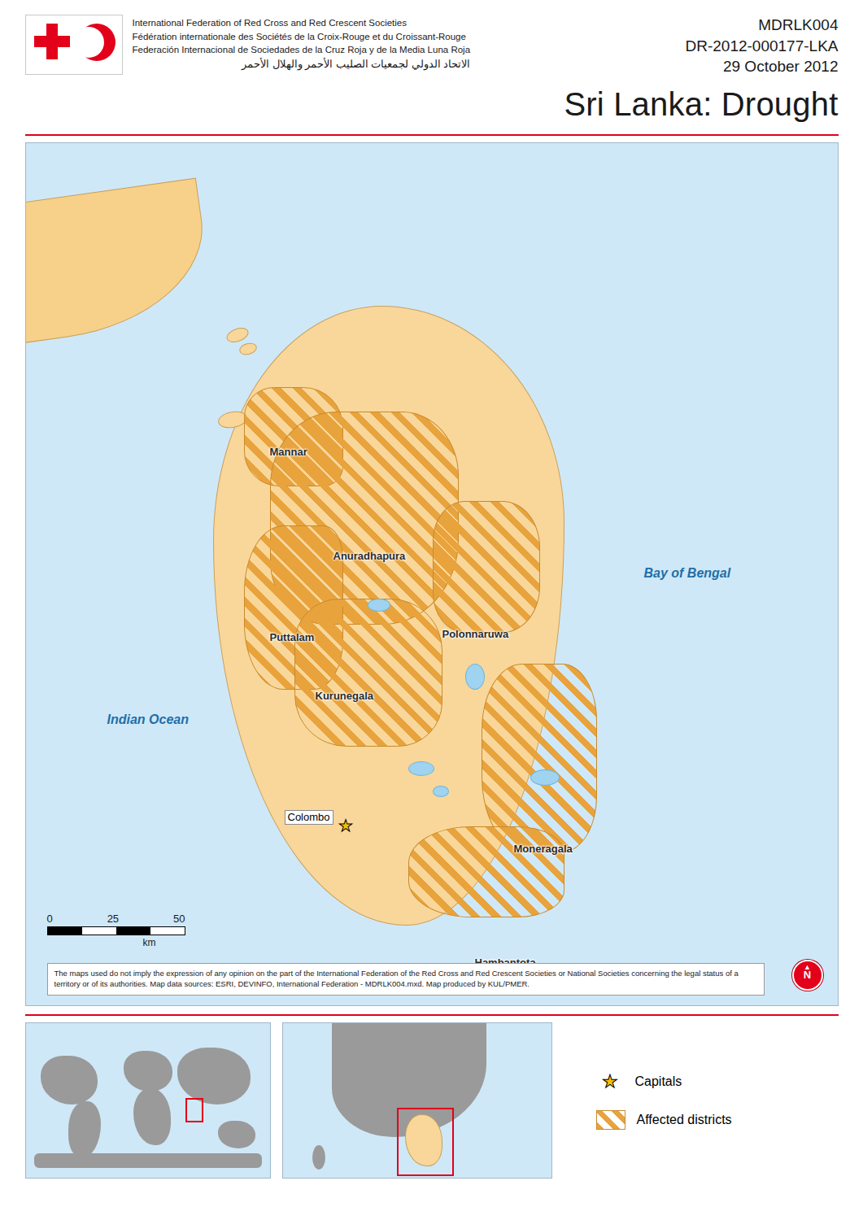International Federation of Red Cross and Red Crescent Societies
Fédération internationale des Sociétés de la Croix-Rouge et du Croissant-Rouge
Federación Internacional de Sociedades de la Cruz Roja y de la Media Luna Roja
الاتحاد الدولي لجمعيات الصليب الأحمر والهلال الأحمر
MDRLK004
DR-2012-000177-LKA
29 October 2012
Sri Lanka: Drought
Mannar
Anuradhapura
Puttalam
Polonnaruwa
Kurunegala
Moneragala
Hambantota
Bay of Bengal
Indian Ocean
Colombo
02550
km
The maps used do not imply the expression of any opinion on the part of the International Federation of the Red Cross and Red Crescent Societies or National Societies concerning the legal status of a territory or of its authorities. Map data sources: ESRI, DEVINFO, International Federation - MDRLK004.mxd. Map produced by KUL/PMER.
N
Capitals
Affected districts